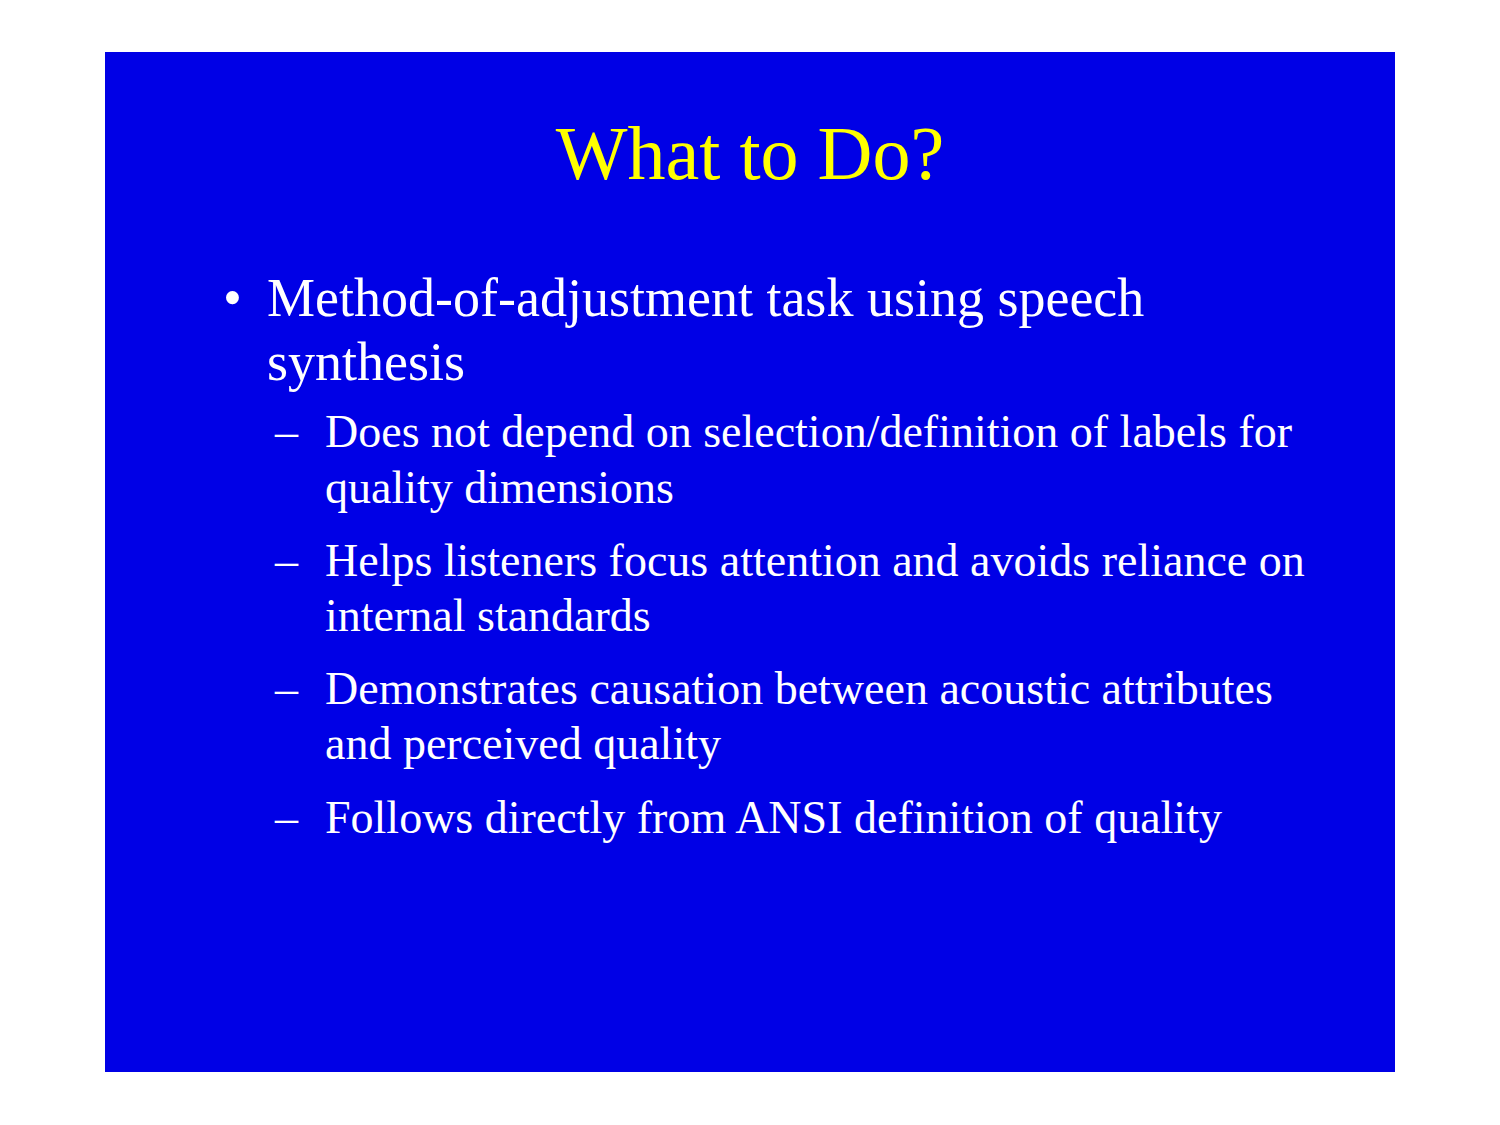What to Do?
• Method-of-adjustment task using speech synthesis
–Does not depend on selection/definition of labels for quality dimensions
–Helps listeners focus attention and avoids reliance on internal standards
–Demonstrates causation between acoustic attributes and perceived quality
–Follows directly from ANSI definition of quality